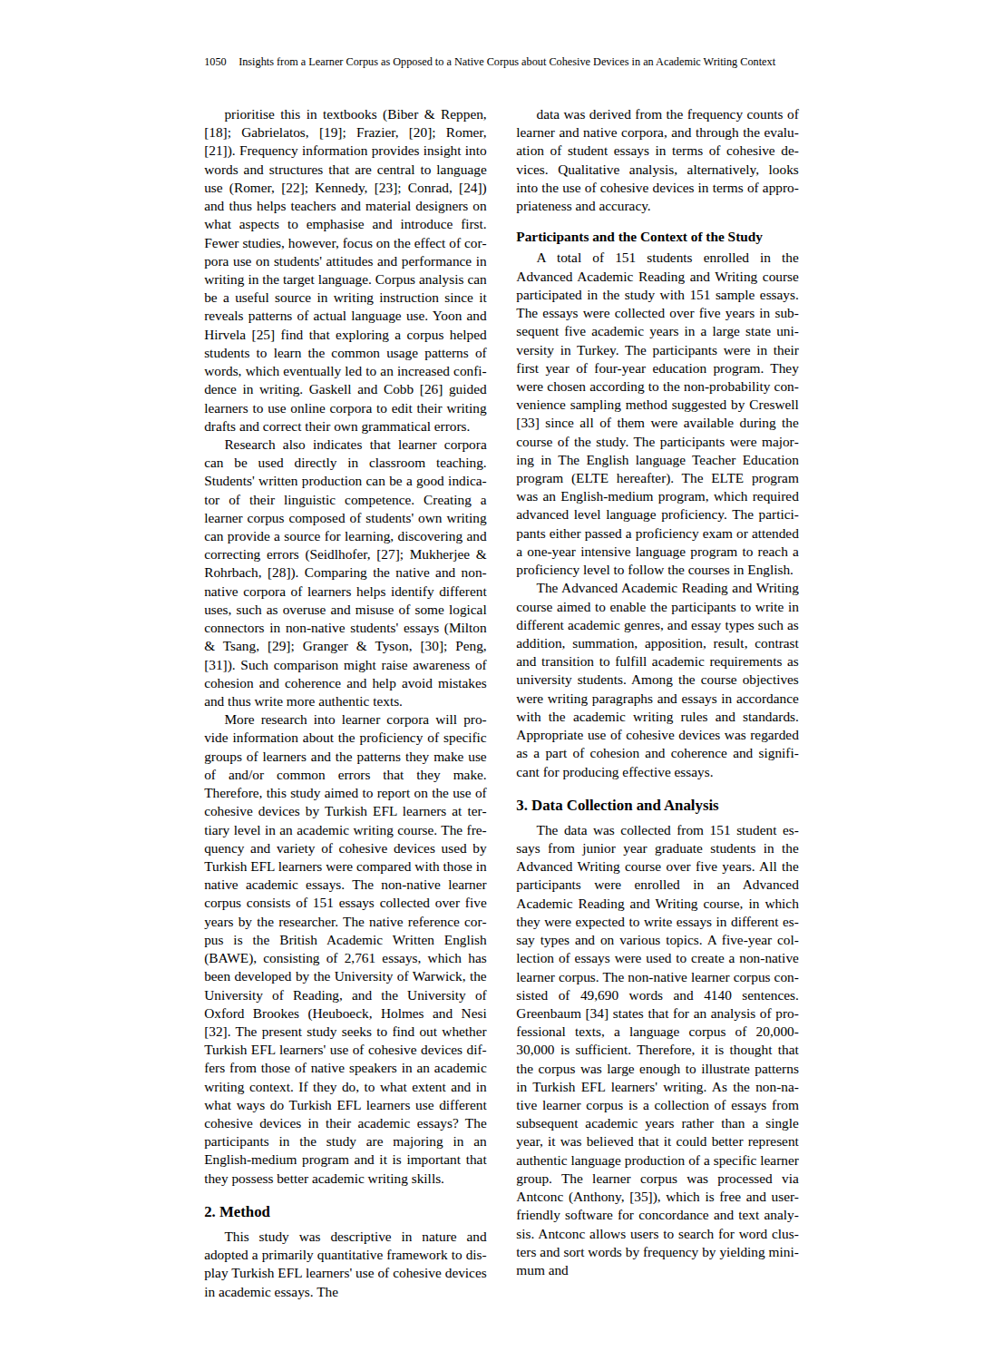1050 Insights from a Learner Corpus as Opposed to a Native Corpus about Cohesive Devices in an Academic Writing Context
prioritise this in textbooks (Biber & Reppen, [18]; Gabrielatos, [19]; Frazier, [20]; Romer, [21]). Frequency information provides insight into words and structures that are central to language use (Romer, [22]; Kennedy, [23]; Conrad, [24]) and thus helps teachers and material designers on what aspects to emphasise and introduce first. Fewer studies, however, focus on the effect of corpora use on students' attitudes and performance in writing in the target language. Corpus analysis can be a useful source in writing instruction since it reveals patterns of actual language use. Yoon and Hirvela [25] find that exploring a corpus helped students to learn the common usage patterns of words, which eventually led to an increased confidence in writing. Gaskell and Cobb [26] guided learners to use online corpora to edit their writing drafts and correct their own grammatical errors.
Research also indicates that learner corpora can be used directly in classroom teaching. Students' written production can be a good indicator of their linguistic competence. Creating a learner corpus composed of students' own writing can provide a source for learning, discovering and correcting errors (Seidlhofer, [27]; Mukherjee & Rohrbach, [28]). Comparing the native and non-native corpora of learners helps identify different uses, such as overuse and misuse of some logical connectors in non-native students' essays (Milton & Tsang, [29]; Granger & Tyson, [30]; Peng, [31]). Such comparison might raise awareness of cohesion and coherence and help avoid mistakes and thus write more authentic texts.
More research into learner corpora will provide information about the proficiency of specific groups of learners and the patterns they make use of and/or common errors that they make. Therefore, this study aimed to report on the use of cohesive devices by Turkish EFL learners at tertiary level in an academic writing course. The frequency and variety of cohesive devices used by Turkish EFL learners were compared with those in native academic essays. The non-native learner corpus consists of 151 essays collected over five years by the researcher. The native reference corpus is the British Academic Written English (BAWE), consisting of 2,761 essays, which has been developed by the University of Warwick, the University of Reading, and the University of Oxford Brookes (Heuboeck, Holmes and Nesi [32]. The present study seeks to find out whether Turkish EFL learners' use of cohesive devices differs from those of native speakers in an academic writing context. If they do, to what extent and in what ways do Turkish EFL learners use different cohesive devices in their academic essays? The participants in the study are majoring in an English-medium program and it is important that they possess better academic writing skills.
2. Method
This study was descriptive in nature and adopted a primarily quantitative framework to display Turkish EFL learners' use of cohesive devices in academic essays. The
data was derived from the frequency counts of learner and native corpora, and through the evaluation of student essays in terms of cohesive devices. Qualitative analysis, alternatively, looks into the use of cohesive devices in terms of appropriateness and accuracy.
Participants and the Context of the Study
A total of 151 students enrolled in the Advanced Academic Reading and Writing course participated in the study with 151 sample essays. The essays were collected over five years in subsequent five academic years in a large state university in Turkey. The participants were in their first year of four-year education program. They were chosen according to the non-probability convenience sampling method suggested by Creswell [33] since all of them were available during the course of the study. The participants were majoring in The English language Teacher Education program (ELTE hereafter). The ELTE program was an English-medium program, which required advanced level language proficiency. The participants either passed a proficiency exam or attended a one-year intensive language program to reach a proficiency level to follow the courses in English.
The Advanced Academic Reading and Writing course aimed to enable the participants to write in different academic genres, and essay types such as addition, summation, apposition, result, contrast and transition to fulfill academic requirements as university students. Among the course objectives were writing paragraphs and essays in accordance with the academic writing rules and standards. Appropriate use of cohesive devices was regarded as a part of cohesion and coherence and significant for producing effective essays.
3. Data Collection and Analysis
The data was collected from 151 student essays from junior year graduate students in the Advanced Writing course over five years. All the participants were enrolled in an Advanced Academic Reading and Writing course, in which they were expected to write essays in different essay types and on various topics. A five-year collection of essays were used to create a non-native learner corpus. The non-native learner corpus consisted of 49,690 words and 4140 sentences. Greenbaum [34] states that for an analysis of professional texts, a language corpus of 20,000-30,000 is sufficient. Therefore, it is thought that the corpus was large enough to illustrate patterns in Turkish EFL learners' writing. As the non-native learner corpus is a collection of essays from subsequent academic years rather than a single year, it was believed that it could better represent authentic language production of a specific learner group. The learner corpus was processed via Antconc (Anthony, [35]), which is free and user-friendly software for concordance and text analysis. Antconc allows users to search for word clusters and sort words by frequency by yielding minimum and